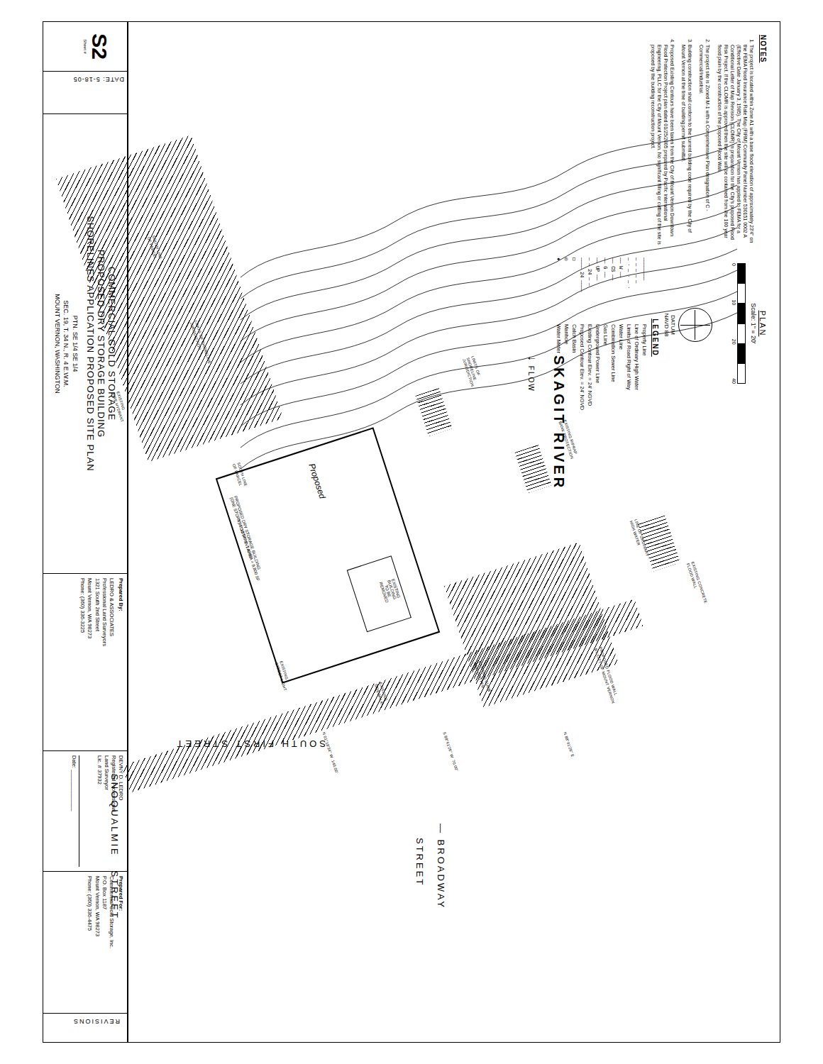NOTES
The project is located within Zone A1 with a base flood elevation of approximately 23'4" on the FEMA Flood Insurance Rate Map (FIRM) Community Panel Number 530151 0002 A (Effective Date January 3, 1985). The City of Mount Vernon has applied to FEMA for a Conditional Letter of Map Revision (CLOMR) in preparation for the City's proposed Flood Risk Project. If the CLOMR is approved then the site will be contained from the 100 year flood plain by the construction of the proposed Flood Wall.
The project site is Zoned M-1 with a Comprehensive Plan designation of C - Commercial/Industrial.
Building construction shall conform to the current building code required by the City of Mount Vernon at the time of building permit submittal.
Proposed Existing Contours have been taken from the City of Mount Vernon Downtown Flood Protection Project plan dated 01/25/2005 prepared by Pacific International Engineering, PLLC for the City of Mount Vernon. No significant filling or cutting of the site is proposed by the building reconstruction project.
PLAN
Scale: 1" = 20'
0102040
DATUM
NAVD 88
LEGEND
| ———————— | Property Line |
| — — — — — | Line of Ordinary High Water |
| — · — · — · | Limits of Road Right of Way |
| —— W —— | Water Line |
| —— CS —— | Combination Sewer Line |
| —— G —— | Gas Line |
| —— UP —— | Underground Power Line |
| — — 24 — — | Existing Contour Elev. = 24' NGVD |
| ———— 24 ———— | Proposed Contour Elev. = 24' NGVD |
| ◻ | Catch Basin |
| ◎ | Manhole |
| ♦ | Water Meter |
SKAGIT RIVER
↓ FLOW
Proposed
EXISTING
BUILDING
TO BE
REMOVED
PROPOSED DRY STORAGE BUILDING
(ONE STORY) FOOTPRINT AREA = 9,800 SF
— BROADWAY
STREET
SOUTH FIRST STREET
SNOQUALMIE STREET
EXISTING CONCRETE
FLOOD WALL
LINE OF ORDINARY
HIGH WATER
EXISTING RIPRAP
BANK PROTECTION
LIMITS OF
SHORELINE
JURISDICTION
PROPOSED FLOOD WALL
BY CITY OF MOUNT VERNON
EXISTING CURB
AND GUTTER
EXISTING
SIDEWALK
EXISTING
STREET LIGHT
SOUTH LINE
OF PARCEL
LIMITS OF SHORELINE
JURISDICTION
SOUTH LINE
OF PARCEL
EXISTING
FIRE HYDRANT
N 01°18'34" W 140.00'
S 88°41'26" W 70.00'
S 01°18'34" E 140.00'
N 88°41'26" E
S2
Sheet #
DATE: 5-18-05
COMMERCIAL COLD STORAGE
PROPOSED DRY STORAGE BUILDING
SHORELINES APPLICATION PROPOSED SITE PLAN
PTN. SE 1/4 SE 1/4
SEC. 19, T. 34 N., R. 4 E.W.M.
MOUNT VERNON, WASHINGTON
Prepared By:
LEDRO & ASSOCIATES
Professional Land Surveyors
1321 South 2nd Street
Mount Vernon, WA 98273
Phone: (360) 336-3225
DEVNY D. LEDRO
Registered Professional
Land Surveyor
Lic. # 37932
Date: ______________
Prepared For:
Commercial Cold Storage, Inc.
P.O. Box 1187
Mount Vernon, WA 98273
Phone: (360) 336-4475
REVISIONS